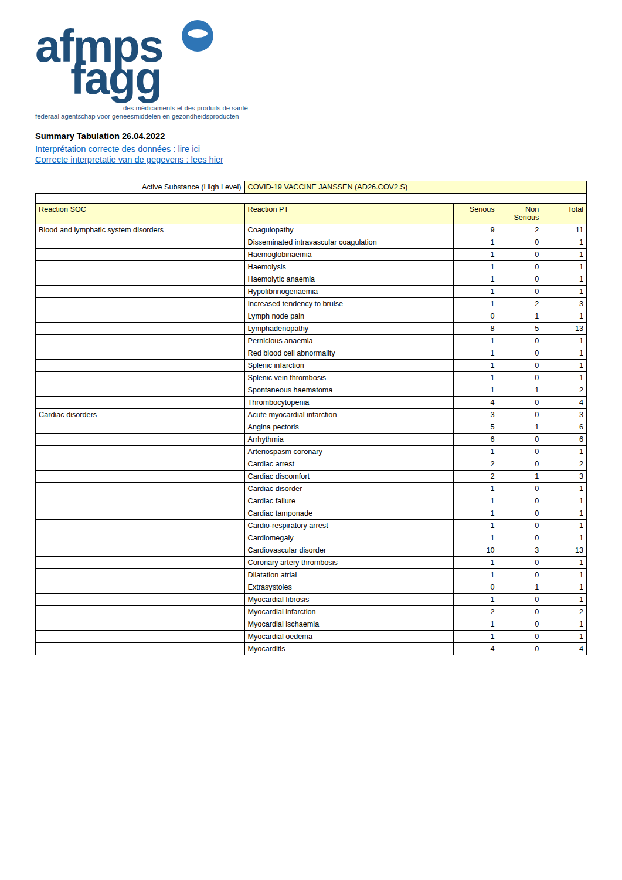afmps fagg
des médicaments et des produits de santé
federaal agentschap voor geneesmiddelen en gezondheidsproducten
Summary Tabulation 26.04.2022
Interprétation correcte des données : lire ici Correcte interpretatie van de gegevens : lees hier
| Active Substance (High Level) | COVID-19 VACCINE JANSSEN (AD26.COV2.S) |
| Reaction SOC | Reaction PT | Serious | Non Serious | Total |
| Blood and lymphatic system disorders | Coagulopathy | 9 | 2 | 11 |
| | Disseminated intravascular coagulation | 1 | 0 | 1 |
| | Haemoglobinaemia | 1 | 0 | 1 |
| | Haemolysis | 1 | 0 | 1 |
| | Haemolytic anaemia | 1 | 0 | 1 |
| | Hypofibrinogenaemia | 1 | 0 | 1 |
| | Increased tendency to bruise | 1 | 2 | 3 |
| | Lymph node pain | 0 | 1 | 1 |
| | Lymphadenopathy | 8 | 5 | 13 |
| | Pernicious anaemia | 1 | 0 | 1 |
| | Red blood cell abnormality | 1 | 0 | 1 |
| | Splenic infarction | 1 | 0 | 1 |
| | Splenic vein thrombosis | 1 | 0 | 1 |
| | Spontaneous haematoma | 1 | 1 | 2 |
| | Thrombocytopenia | 4 | 0 | 4 |
| Cardiac disorders | Acute myocardial infarction | 3 | 0 | 3 |
| | Angina pectoris | 5 | 1 | 6 |
| | Arrhythmia | 6 | 0 | 6 |
| | Arteriospasm coronary | 1 | 0 | 1 |
| | Cardiac arrest | 2 | 0 | 2 |
| | Cardiac discomfort | 2 | 1 | 3 |
| | Cardiac disorder | 1 | 0 | 1 |
| | Cardiac failure | 1 | 0 | 1 |
| | Cardiac tamponade | 1 | 0 | 1 |
| | Cardio-respiratory arrest | 1 | 0 | 1 |
| | Cardiomegaly | 1 | 0 | 1 |
| | Cardiovascular disorder | 10 | 3 | 13 |
| | Coronary artery thrombosis | 1 | 0 | 1 |
| | Dilatation atrial | 1 | 0 | 1 |
| | Extrasystoles | 0 | 1 | 1 |
| | Myocardial fibrosis | 1 | 0 | 1 |
| | Myocardial infarction | 2 | 0 | 2 |
| | Myocardial ischaemia | 1 | 0 | 1 |
| | Myocardial oedema | 1 | 0 | 1 |
| | Myocarditis | 4 | 0 | 4 |